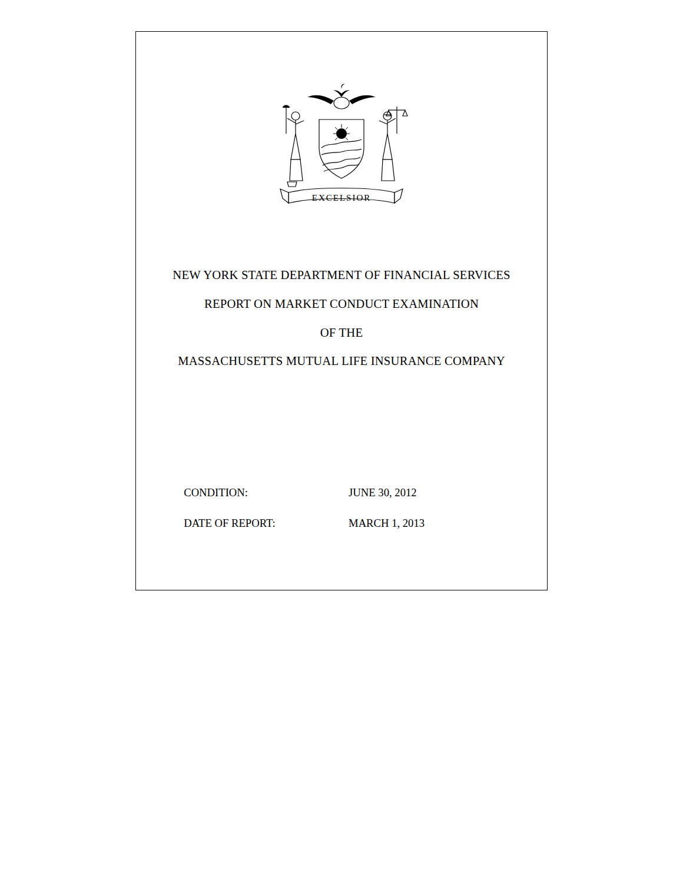Great Seal of the State of New York EXCELSIOR
NEW YORK STATE DEPARTMENT OF FINANCIAL SERVICES
REPORT ON MARKET CONDUCT EXAMINATION
OF THE
MASSACHUSETTS MUTUAL LIFE INSURANCE COMPANY
| CONDITION: | JUNE 30, 2012 |
| DATE OF REPORT: | MARCH 1, 2013 |